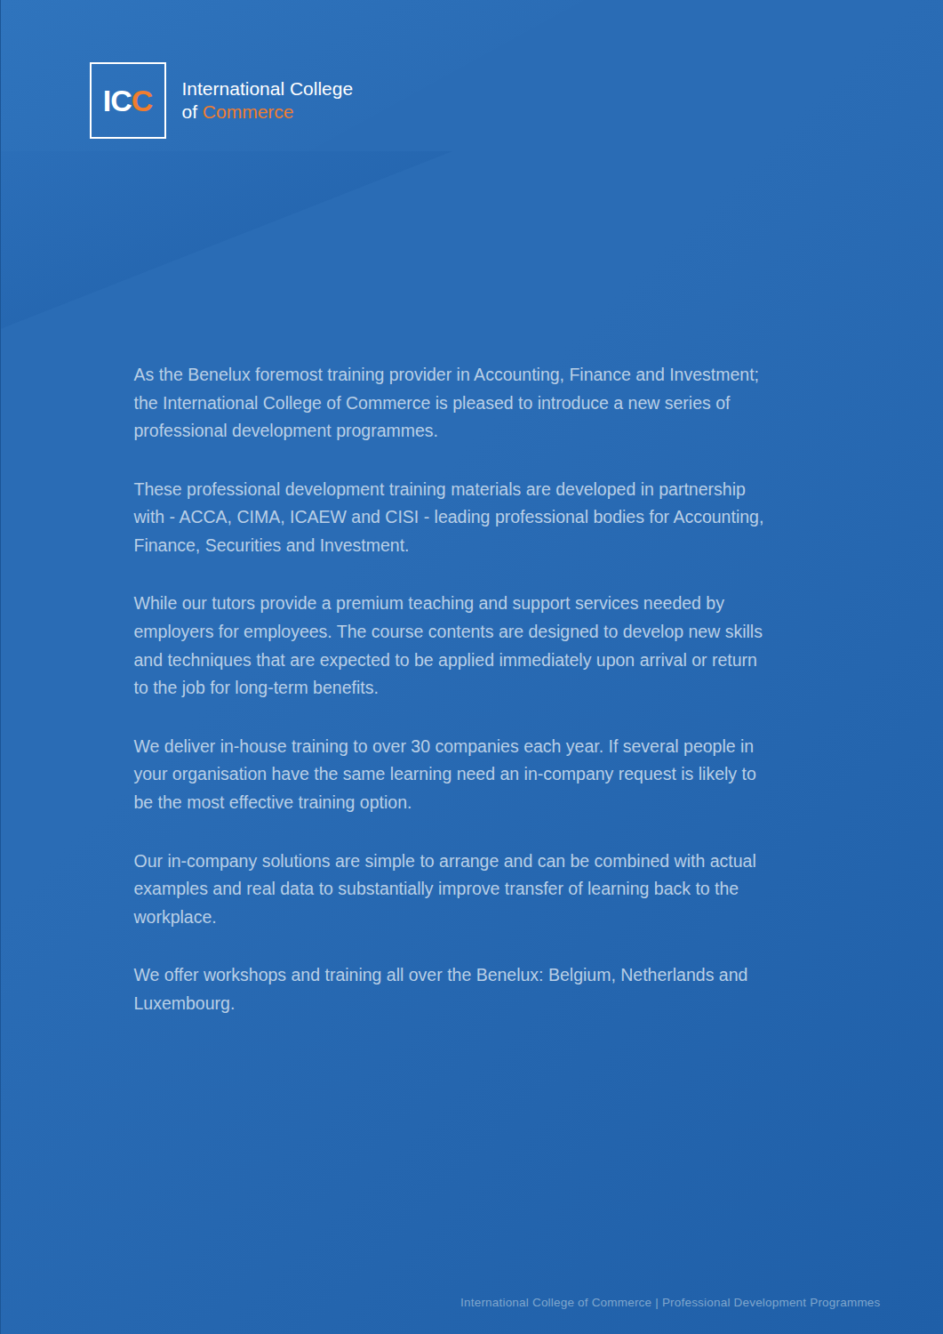ICC
International College
of Commerce
As the Benelux foremost training provider in Accounting, Finance and Investment; the International College of Commerce is pleased to introduce a new series of professional development programmes.
These professional development training materials are developed in partnership with - ACCA, CIMA, ICAEW and CISI - leading professional bodies for Accounting, Finance, Securities and Investment.
While our tutors provide a premium teaching and support services needed by employers for employees. The course contents are designed to develop new skills and techniques that are expected to be applied immediately upon arrival or return to the job for long-term benefits.
We deliver in-house training to over 30 companies each year. If several people in your organisation have the same learning need an in-company request is likely to be the most effective training option.
Our in-company solutions are simple to arrange and can be combined with actual examples and real data to substantially improve transfer of learning back to the workplace.
We offer workshops and training all over the Benelux: Belgium, Netherlands and Luxembourg.
International College of Commerce | Professional Development Programmes